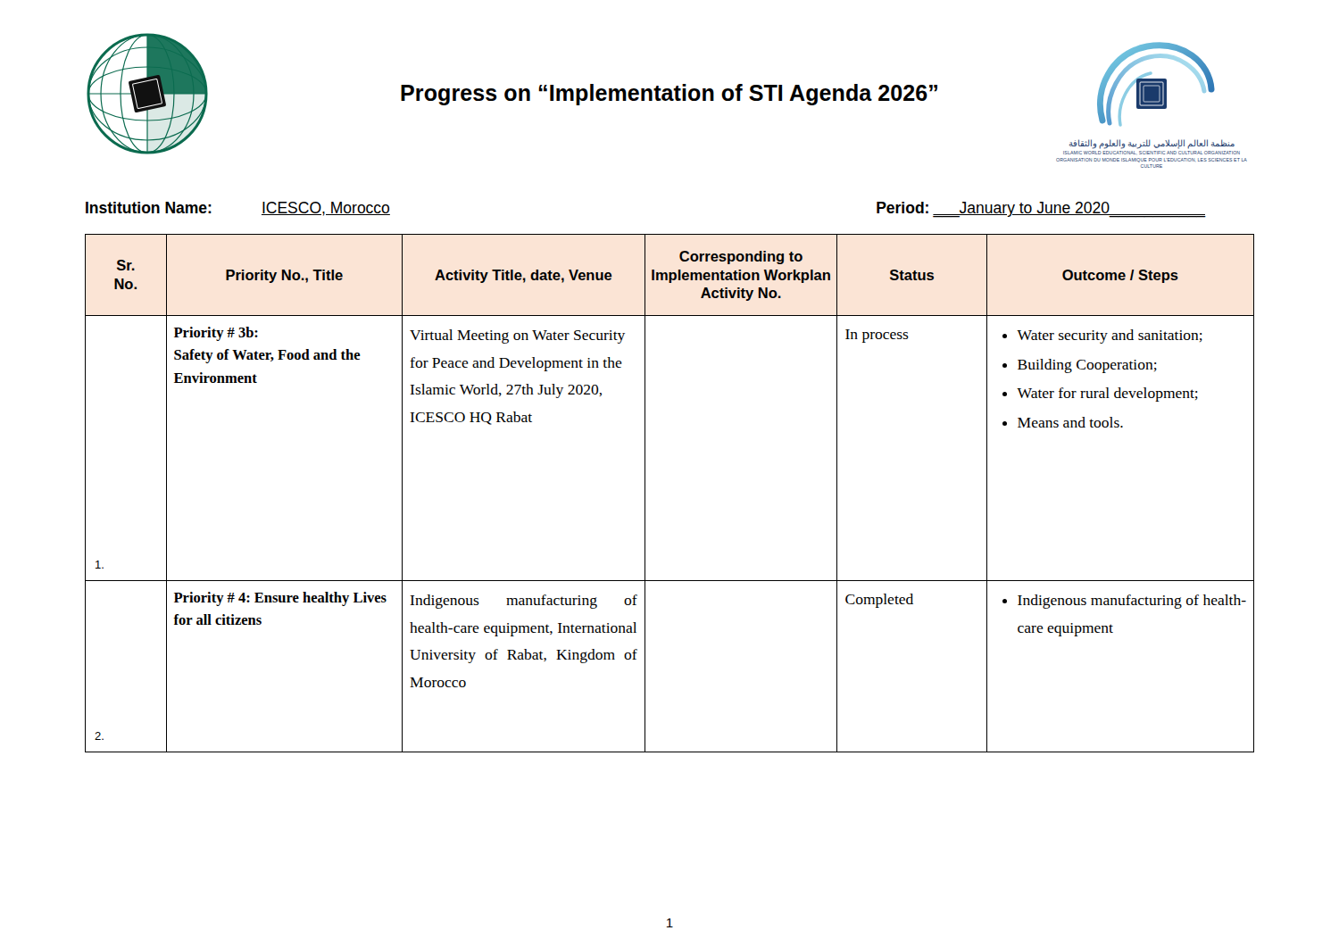منظمة العالم الإسلامي للتربية والعلوم والثقافة
ISLAMIC WORLD EDUCATIONAL, SCIENTIFIC AND CULTURAL ORGANIZATION
ORGANISATION DU MONDE ISLAMIQUE POUR L'EDUCATION, LES SCIENCES ET LA CULTURE
Progress on “Implementation of STI Agenda 2026”
Institution Name:ICESCO, Morocco
Period:___January to June 2020___________
| Sr. No. | Priority No., Title | Activity Title, date, Venue | Corresponding to Implementation Workplan Activity No. | Status | Outcome / Steps |
| --- | --- | --- | --- | --- | --- |
| 1. | Priority # 3b: Safety of Water, Food and the Environment | Virtual Meeting on Water Security for Peace and Development in the Islamic World, 27th July 2020, ICESCO HQ Rabat | | In process | Water security and sanitation; Building Cooperation; Water for rural development; Means and tools. |
| 2. | Priority # 4: Ensure healthy Lives for all citizens | Indigenous manufacturing of health-care equipment, International University of Rabat, Kingdom of Morocco | | Completed | Indigenous manufacturing of health-care equipment |
1